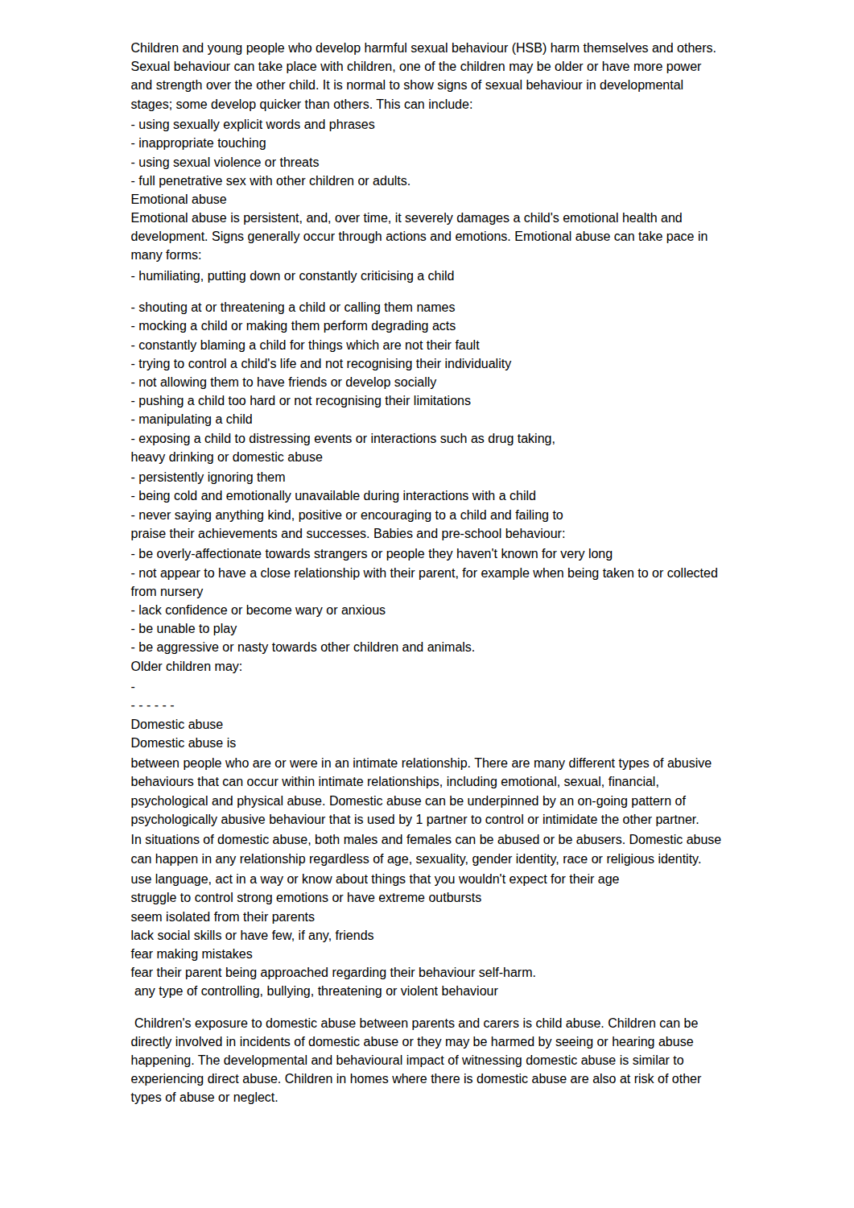Children and young people who develop harmful sexual behaviour (HSB) harm themselves and others. Sexual behaviour can take place with children, one of the children may be older or have more power and strength over the other child. It is normal to show signs of sexual behaviour in developmental stages; some develop quicker than others. This can include:
using sexually explicit words and phrases
inappropriate touching
using sexual violence or threats
full penetrative sex with other children or adults.
Emotional abuse
Emotional abuse is persistent, and, over time, it severely damages a child's emotional health and development. Signs generally occur through actions and emotions. Emotional abuse can take pace in many forms:
humiliating, putting down or constantly criticising a child
shouting at or threatening a child or calling them names
mocking a child or making them perform degrading acts
constantly blaming a child for things which are not their fault
trying to control a child's life and not recognising their individuality
not allowing them to have friends or develop socially
pushing a child too hard or not recognising their limitations
manipulating a child
exposing a child to distressing events or interactions such as drug taking,
heavy drinking or domestic abuse
persistently ignoring them
being cold and emotionally unavailable during interactions with a child
never saying anything kind, positive or encouraging to a child and failing to
praise their achievements and successes. Babies and pre-school behaviour:
be overly-affectionate towards strangers or people they haven't known for very long
not appear to have a close relationship with their parent, for example when being taken to or collected from nursery
lack confidence or become wary or anxious
be unable to play
be aggressive or nasty towards other children and animals.
Older children may:
-
- - - - - -
Domestic abuse
Domestic abuse is
between people who are or were in an intimate relationship. There are many different types of abusive behaviours that can occur within intimate relationships, including emotional, sexual, financial, psychological and physical abuse. Domestic abuse can be underpinned by an on-going pattern of psychologically abusive behaviour that is used by 1 partner to control or intimidate the other partner.
In situations of domestic abuse, both males and females can be abused or be abusers. Domestic abuse can happen in any relationship regardless of age, sexuality, gender identity, race or religious identity.
use language, act in a way or know about things that you wouldn't expect for their age
struggle to control strong emotions or have extreme outbursts
seem isolated from their parents
lack social skills or have few, if any, friends
fear making mistakes
fear their parent being approached regarding their behaviour self-harm.
any type of controlling, bullying, threatening or violent behaviour
Children's exposure to domestic abuse between parents and carers is child abuse. Children can be directly involved in incidents of domestic abuse or they may be harmed by seeing or hearing abuse happening. The developmental and behavioural impact of witnessing domestic abuse is similar to experiencing direct abuse. Children in homes where there is domestic abuse are also at risk of other types of abuse or neglect.